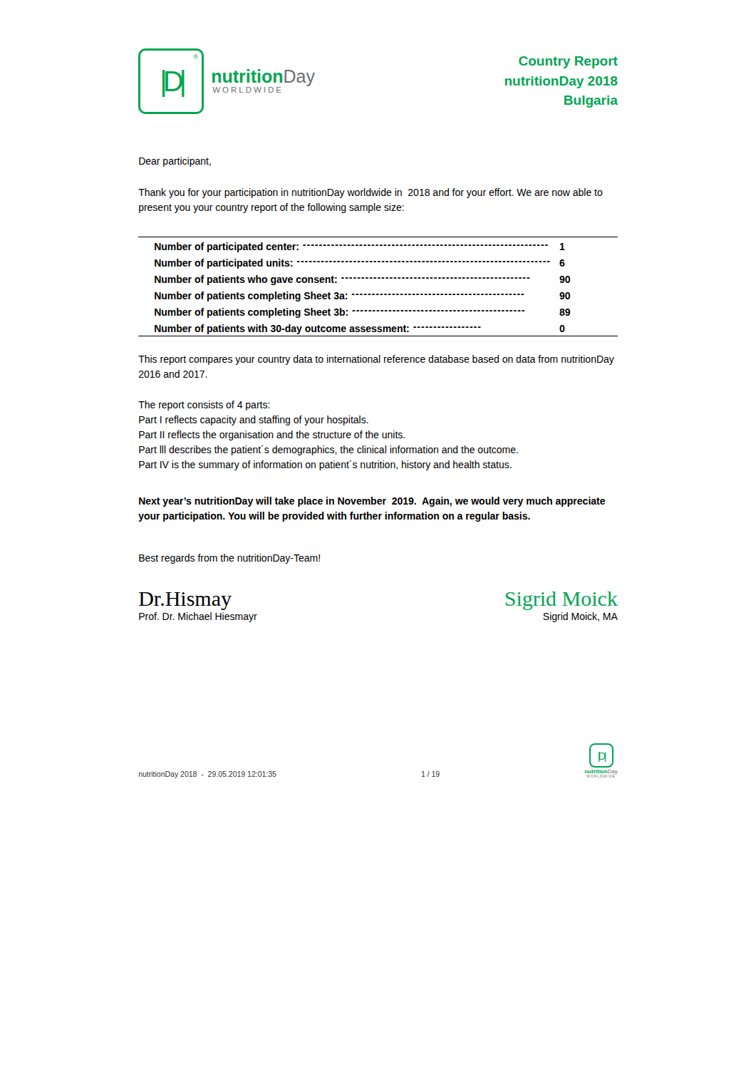®
|D|
nutrition Day
WORLDWIDE
Country Report
nutritionDay 2018
Bulgaria
Dear participant,
Thank you for your participation in nutritionDay worldwide in 2018 and for your effort. We are now able to present you your country report of the following sample size:
| | Number of participated center: ------------------------------------------------------------- | 1 | |
| | Number of participated units: --------------------------------------------------------------- | 6 | |
| | Number of patients who gave consent: ----------------------------------------------- | 90 | |
| | Number of patients completing Sheet 3a: ------------------------------------------- | 90 | |
| | Number of patients completing Sheet 3b: ------------------------------------------- | 89 | |
| | Number of patients with 30-day outcome assessment: ----------------- | 0 | |
This report compares your country data to international reference database based on data from nutritionDay 2016 and 2017.
The report consists of 4 parts:
Part I reflects capacity and staffing of your hospitals.
Part II reflects the organisation and the structure of the units.
Part lll describes the patient´s demographics, the clinical information and the outcome.
Part IV is the summary of information on patient´s nutrition, history and health status.
Next year’s nutritionDay will take place in November 2019. Again, we would very much appreciate your participation. You will be provided with further information on a regular basis.
Best regards from the nutritionDay-Team!
Dr.Hismay
Prof. Dr. Michael Hiesmayr
Sigrid Moick
Sigrid Moick, MA
nutritionDay 2018 - 29.05.2019 12:01:35
1 / 19
|D|
nutrition Day
WORLDWIDE